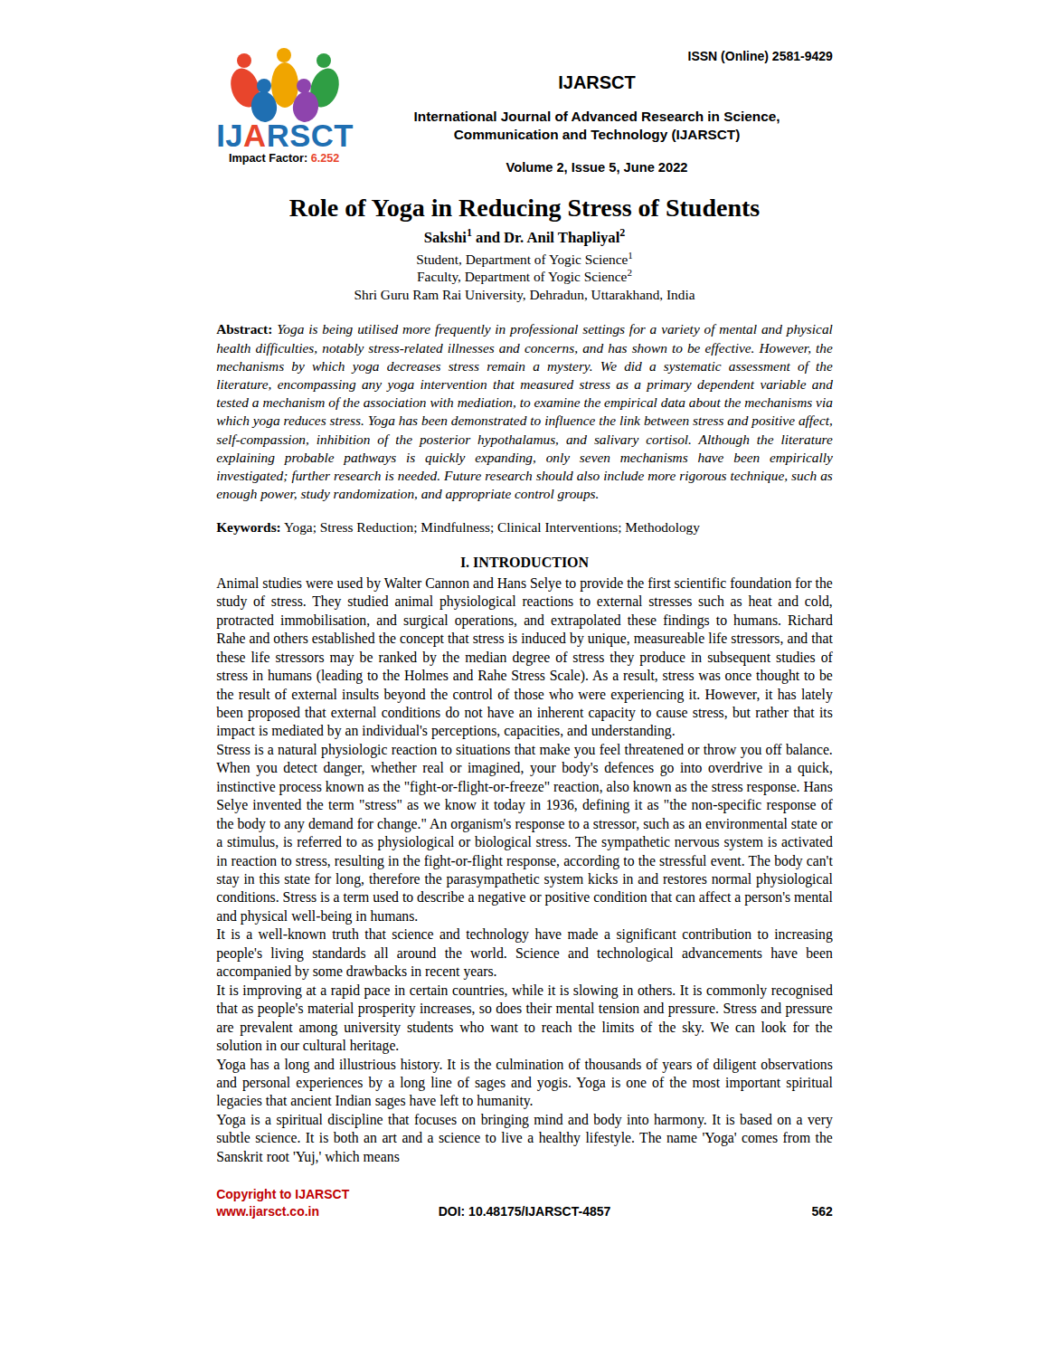IJARSCT
Impact Factor: 6.252
ISSN (Online) 2581-9429
IJARSCT
International Journal of Advanced Research in Science, Communication and Technology (IJARSCT)
Volume 2, Issue 5, June 2022
Role of Yoga in Reducing Stress of Students
Sakshi1 and Dr. Anil Thapliyal2
Student, Department of Yogic Science1
Faculty, Department of Yogic Science2
Shri Guru Ram Rai University, Dehradun, Uttarakhand, India
Abstract: Yoga is being utilised more frequently in professional settings for a variety of mental and physical health difficulties, notably stress-related illnesses and concerns, and has shown to be effective. However, the mechanisms by which yoga decreases stress remain a mystery. We did a systematic assessment of the literature, encompassing any yoga intervention that measured stress as a primary dependent variable and tested a mechanism of the association with mediation, to examine the empirical data about the mechanisms via which yoga reduces stress. Yoga has been demonstrated to influence the link between stress and positive affect, self-compassion, inhibition of the posterior hypothalamus, and salivary cortisol. Although the literature explaining probable pathways is quickly expanding, only seven mechanisms have been empirically investigated; further research is needed. Future research should also include more rigorous technique, such as enough power, study randomization, and appropriate control groups.
Keywords: Yoga; Stress Reduction; Mindfulness; Clinical Interventions; Methodology
I. INTRODUCTION
Animal studies were used by Walter Cannon and Hans Selye to provide the first scientific foundation for the study of stress. They studied animal physiological reactions to external stresses such as heat and cold, protracted immobilisation, and surgical operations, and extrapolated these findings to humans. Richard Rahe and others established the concept that stress is induced by unique, measureable life stressors, and that these life stressors may be ranked by the median degree of stress they produce in subsequent studies of stress in humans (leading to the Holmes and Rahe Stress Scale). As a result, stress was once thought to be the result of external insults beyond the control of those who were experiencing it. However, it has lately been proposed that external conditions do not have an inherent capacity to cause stress, but rather that its impact is mediated by an individual's perceptions, capacities, and understanding.
Stress is a natural physiologic reaction to situations that make you feel threatened or throw you off balance. When you detect danger, whether real or imagined, your body's defences go into overdrive in a quick, instinctive process known as the "fight-or-flight-or-freeze" reaction, also known as the stress response. Hans Selye invented the term "stress" as we know it today in 1936, defining it as "the non-specific response of the body to any demand for change." An organism's response to a stressor, such as an environmental state or a stimulus, is referred to as physiological or biological stress. The sympathetic nervous system is activated in reaction to stress, resulting in the fight-or-flight response, according to the stressful event. The body can't stay in this state for long, therefore the parasympathetic system kicks in and restores normal physiological conditions. Stress is a term used to describe a negative or positive condition that can affect a person's mental and physical well-being in humans.
It is a well-known truth that science and technology have made a significant contribution to increasing people's living standards all around the world. Science and technological advancements have been accompanied by some drawbacks in recent years.
It is improving at a rapid pace in certain countries, while it is slowing in others. It is commonly recognised that as people's material prosperity increases, so does their mental tension and pressure. Stress and pressure are prevalent among university students who want to reach the limits of the sky. We can look for the solution in our cultural heritage.
Yoga has a long and illustrious history. It is the culmination of thousands of years of diligent observations and personal experiences by a long line of sages and yogis. Yoga is one of the most important spiritual legacies that ancient Indian sages have left to humanity.
Yoga is a spiritual discipline that focuses on bringing mind and body into harmony. It is based on a very subtle science. It is both an art and a science to live a healthy lifestyle. The name 'Yoga' comes from the Sanskrit root 'Yuj,' which means
Copyright to IJARSCT
www.ijarsct.co.in
DOI: 10.48175/IJARSCT-4857
562